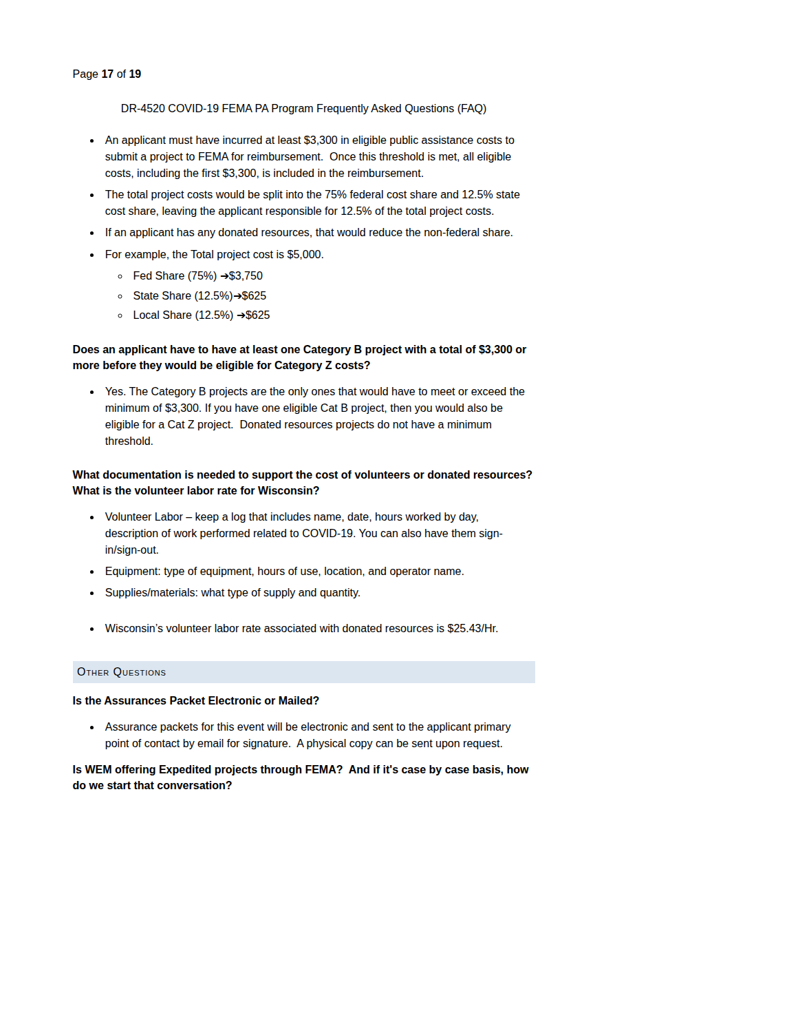Page 17 of 19
DR-4520 COVID-19 FEMA PA Program Frequently Asked Questions (FAQ)
An applicant must have incurred at least $3,300 in eligible public assistance costs to submit a project to FEMA for reimbursement. Once this threshold is met, all eligible costs, including the first $3,300, is included in the reimbursement.
The total project costs would be split into the 75% federal cost share and 12.5% state cost share, leaving the applicant responsible for 12.5% of the total project costs.
If an applicant has any donated resources, that would reduce the non-federal share.
For example, the Total project cost is $5,000.
Fed Share (75%) ➔$3,750
State Share (12.5%)➔$625
Local Share (12.5%) ➔$625
Does an applicant have to have at least one Category B project with a total of $3,300 or more before they would be eligible for Category Z costs?
Yes. The Category B projects are the only ones that would have to meet or exceed the minimum of $3,300. If you have one eligible Cat B project, then you would also be eligible for a Cat Z project. Donated resources projects do not have a minimum threshold.
What documentation is needed to support the cost of volunteers or donated resources? What is the volunteer labor rate for Wisconsin?
Volunteer Labor – keep a log that includes name, date, hours worked by day, description of work performed related to COVID-19. You can also have them sign-in/sign-out.
Equipment: type of equipment, hours of use, location, and operator name.
Supplies/materials: what type of supply and quantity.
Wisconsin’s volunteer labor rate associated with donated resources is $25.43/Hr.
Other Questions
Is the Assurances Packet Electronic or Mailed?
Assurance packets for this event will be electronic and sent to the applicant primary point of contact by email for signature. A physical copy can be sent upon request.
Is WEM offering Expedited projects through FEMA? And if it's case by case basis, how do we start that conversation?